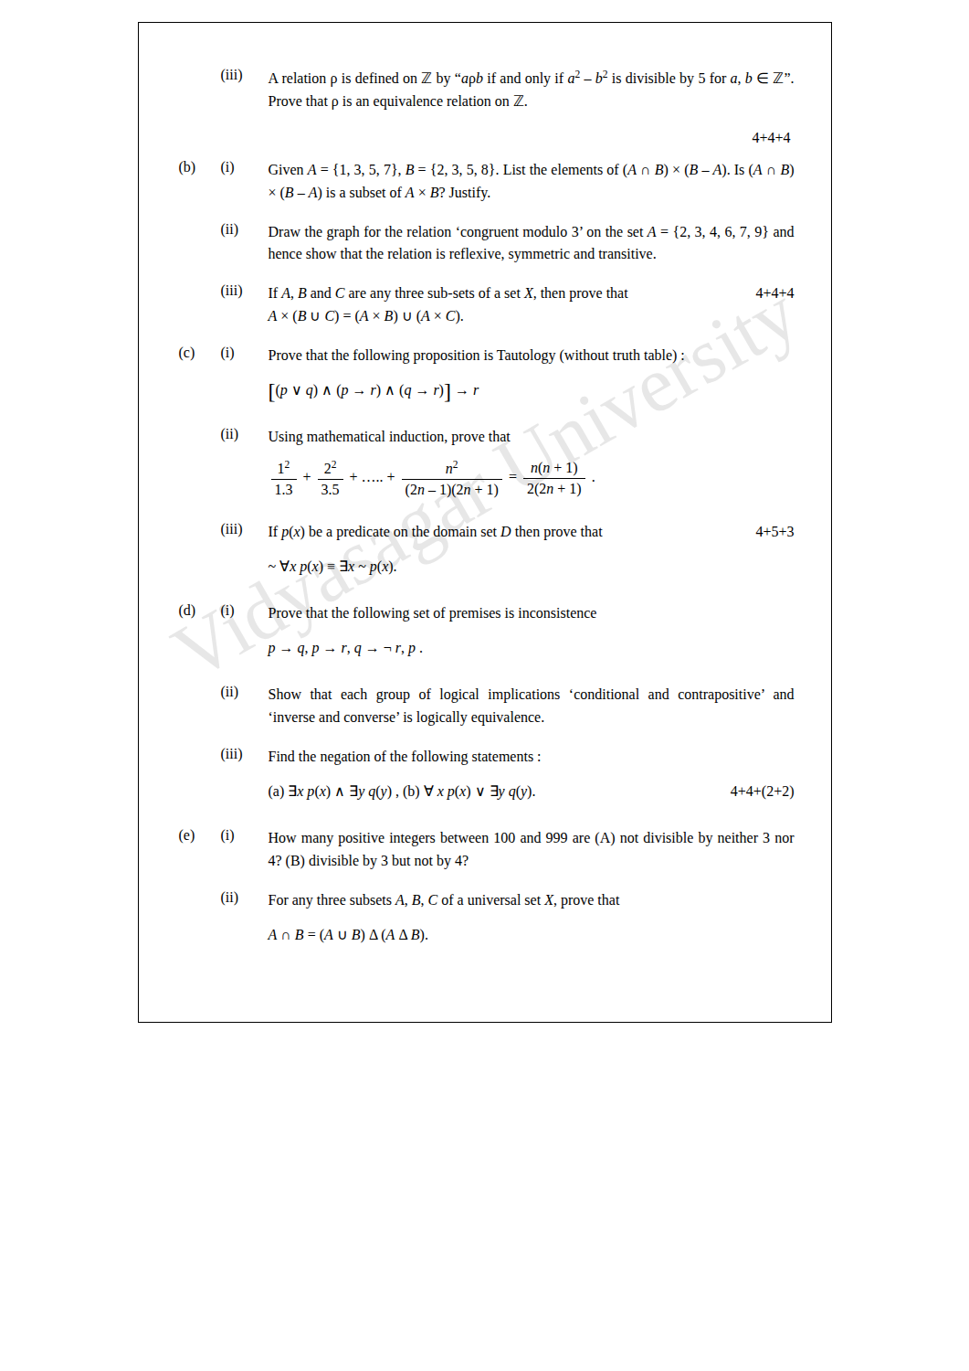Vidyasagar University
(iii)
A relation ρ is defined on ℤ by “aρb if and only if a2 – b2 is divisible by 5 for a, b ∈ ℤ”. Prove that ρ is an equivalence relation on ℤ.
4+4+4
(b)
(i)
Given A = {1, 3, 5, 7}, B = {2, 3, 5, 8}. List the elements of (A ∩ B) × (B – A). Is (A ∩ B) × (B – A) is a subset of A × B? Justify.
(ii)
Draw the graph for the relation ‘congruent modulo 3’ on the set A = {2, 3, 4, 6, 7, 9} and hence show that the relation is reflexive, symmetric and transitive.
(iii)
4+4+4 If A, B and C are any three sub-sets of a set X, then prove that
A × (B ∪ C) = (A × B) ∪ (A × C).
(c)
(i)
Prove that the following proposition is Tautology (without truth table) :
[(p ∨ q) ∧ (p → r) ∧ (q → r)] → r
(ii)
Using mathematical induction, prove that
121.3 + 223.5 + ….. + n2(2n – 1)(2n + 1) = n(n + 1) 2(2n + 1) .
(iii)
4+5+3 If p(x) be a predicate on the domain set D then prove that
~ ∀x p(x) ≡ ∃x ~ p(x).
(d)
(i)
Prove that the following set of premises is inconsistence
p → q, p → r, q → ¬ r, p .
(ii)
Show that each group of logical implications ‘conditional and contrapositive’ and ‘inverse and converse’ is logically equivalence.
(iii)
Find the negation of the following statements :
4+4+(2+2) (a) ∃x p(x) ∧ ∃y q(y) , (b) ∀ x p(x) ∨ ∃y q(y).
(e)
(i)
How many positive integers between 100 and 999 are (A) not divisible by neither 3 nor 4? (B) divisible by 3 but not by 4?
(ii)
For any three subsets A, B, C of a universal set X, prove that
A ∩ B = (A ∪ B) Δ (A Δ B).